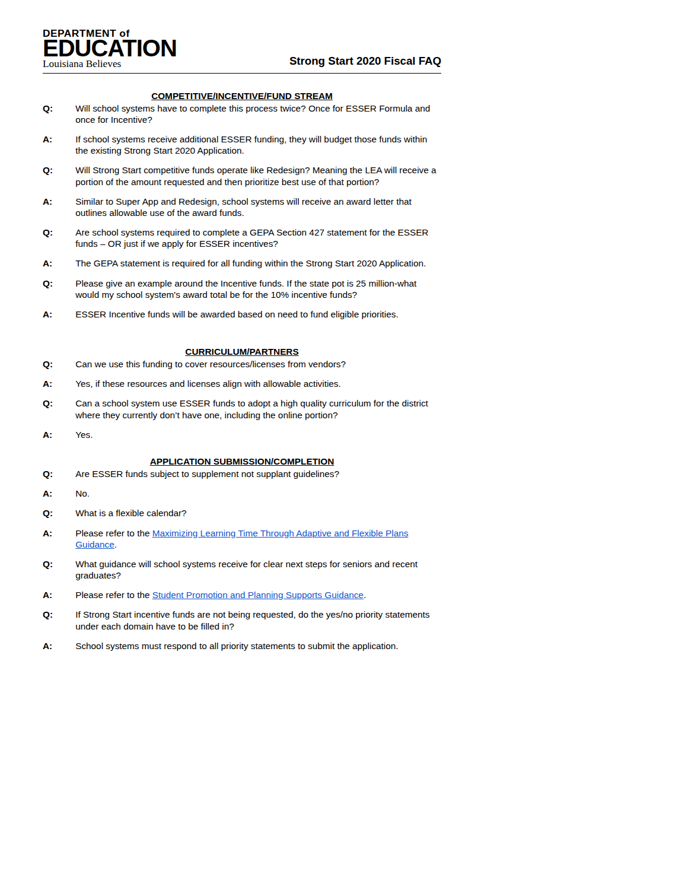DEPARTMENT of EDUCATION Louisiana Believes
Strong Start 2020 Fiscal FAQ
COMPETITIVE/INCENTIVE/FUND STREAM
Q:
Will school systems have to complete this process twice? Once for ESSER Formula and once for Incentive?
A:
If school systems receive additional ESSER funding, they will budget those funds within the existing Strong Start 2020 Application.
Q:
Will Strong Start competitive funds operate like Redesign? Meaning the LEA will receive a portion of the amount requested and then prioritize best use of that portion?
A:
Similar to Super App and Redesign, school systems will receive an award letter that outlines allowable use of the award funds.
Q:
Are school systems required to complete a GEPA Section 427 statement for the ESSER funds – OR just if we apply for ESSER incentives?
A:
The GEPA statement is required for all funding within the Strong Start 2020 Application.
Q:
Please give an example around the Incentive funds. If the state pot is 25 million-what would my school system's award total be for the 10% incentive funds?
A:
ESSER Incentive funds will be awarded based on need to fund eligible priorities.
CURRICULUM/PARTNERS
Q:
Can we use this funding to cover resources/licenses from vendors?
A:
Yes, if these resources and licenses align with allowable activities.
Q:
Can a school system use ESSER funds to adopt a high quality curriculum for the district where they currently don’t have one, including the online portion?
A:
Yes.
APPLICATION SUBMISSION/COMPLETION
Q:
Are ESSER funds subject to supplement not supplant guidelines?
A:
No.
Q:
What is a flexible calendar?
A:
Please refer to the Maximizing Learning Time Through Adaptive and Flexible Plans Guidance.
Q:
What guidance will school systems receive for clear next steps for seniors and recent graduates?
A:
Please refer to the Student Promotion and Planning Supports Guidance.
Q:
If Strong Start incentive funds are not being requested, do the yes/no priority statements under each domain have to be filled in?
A:
School systems must respond to all priority statements to submit the application.